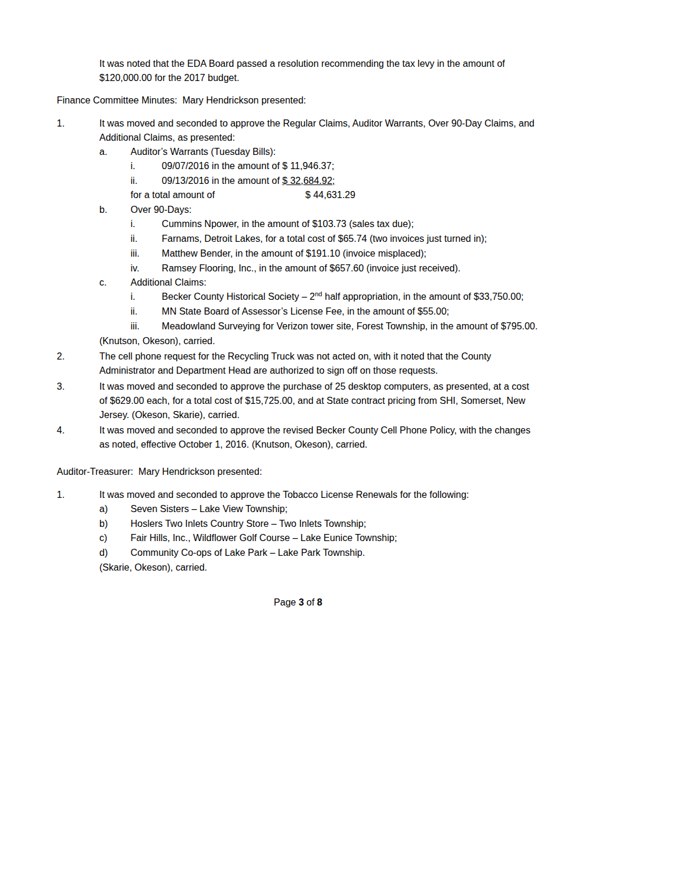It was noted that the EDA Board passed a resolution recommending the tax levy in the amount of $120,000.00 for the 2017 budget.
Finance Committee Minutes: Mary Hendrickson presented:
1. It was moved and seconded to approve the Regular Claims, Auditor Warrants, Over 90-Day Claims, and Additional Claims, as presented:
a. Auditor’s Warrants (Tuesday Bills):
i. 09/07/2016 in the amount of $ 11,946.37;
ii. 09/13/2016 in the amount of $ 32,684.92;
for a total amount of $ 44,631.29
b. Over 90-Days:
i. Cummins Npower, in the amount of $103.73 (sales tax due);
ii. Farnams, Detroit Lakes, for a total cost of $65.74 (two invoices just turned in);
iii. Matthew Bender, in the amount of $191.10 (invoice misplaced);
iv. Ramsey Flooring, Inc., in the amount of $657.60 (invoice just received).
c. Additional Claims:
i. Becker County Historical Society – 2nd half appropriation, in the amount of $33,750.00;
ii. MN State Board of Assessor’s License Fee, in the amount of $55.00;
iii. Meadowland Surveying for Verizon tower site, Forest Township, in the amount of $795.00.
(Knutson, Okeson), carried.
2. The cell phone request for the Recycling Truck was not acted on, with it noted that the County Administrator and Department Head are authorized to sign off on those requests.
3. It was moved and seconded to approve the purchase of 25 desktop computers, as presented, at a cost of $629.00 each, for a total cost of $15,725.00, and at State contract pricing from SHI, Somerset, New Jersey. (Okeson, Skarie), carried.
4. It was moved and seconded to approve the revised Becker County Cell Phone Policy, with the changes as noted, effective October 1, 2016. (Knutson, Okeson), carried.
Auditor-Treasurer: Mary Hendrickson presented:
1. It was moved and seconded to approve the Tobacco License Renewals for the following:
a) Seven Sisters – Lake View Township;
b) Hoslers Two Inlets Country Store – Two Inlets Township;
c) Fair Hills, Inc., Wildflower Golf Course – Lake Eunice Township;
d) Community Co-ops of Lake Park – Lake Park Township.
(Skarie, Okeson), carried.
Page 3 of 8